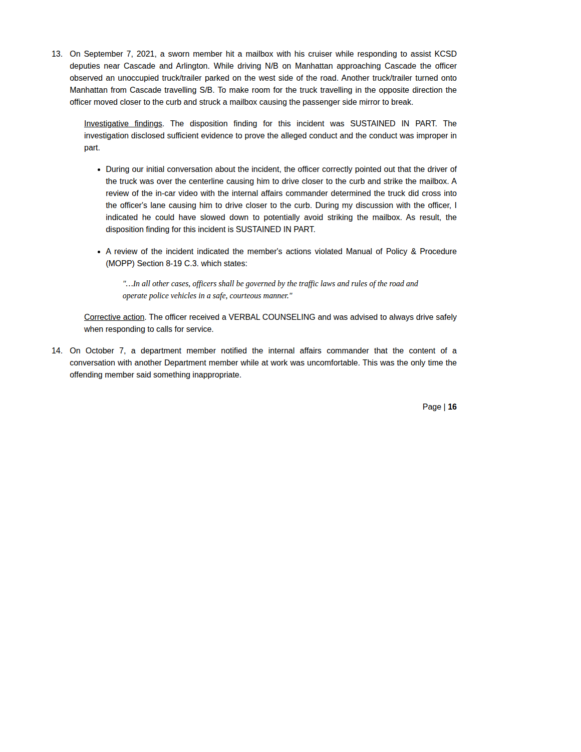On September 7, 2021, a sworn member hit a mailbox with his cruiser while responding to assist KCSD deputies near Cascade and Arlington. While driving N/B on Manhattan approaching Cascade the officer observed an unoccupied truck/trailer parked on the west side of the road. Another truck/trailer turned onto Manhattan from Cascade travelling S/B. To make room for the truck travelling in the opposite direction the officer moved closer to the curb and struck a mailbox causing the passenger side mirror to break.
Investigative findings. The disposition finding for this incident was SUSTAINED IN PART. The investigation disclosed sufficient evidence to prove the alleged conduct and the conduct was improper in part.
During our initial conversation about the incident, the officer correctly pointed out that the driver of the truck was over the centerline causing him to drive closer to the curb and strike the mailbox. A review of the in-car video with the internal affairs commander determined the truck did cross into the officer's lane causing him to drive closer to the curb. During my discussion with the officer, I indicated he could have slowed down to potentially avoid striking the mailbox. As result, the disposition finding for this incident is SUSTAINED IN PART.
A review of the incident indicated the member's actions violated Manual of Policy & Procedure (MOPP) Section 8-19 C.3. which states:
"…In all other cases, officers shall be governed by the traffic laws and rules of the road and operate police vehicles in a safe, courteous manner."
Corrective action. The officer received a VERBAL COUNSELING and was advised to always drive safely when responding to calls for service.
On October 7, a department member notified the internal affairs commander that the content of a conversation with another Department member while at work was uncomfortable. This was the only time the offending member said something inappropriate.
Page | 16